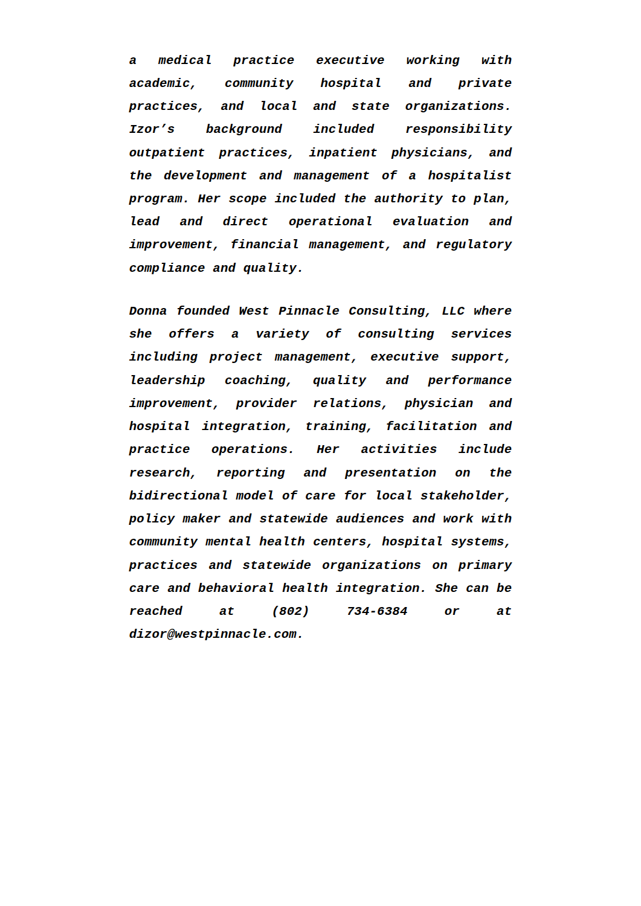a medical practice executive working with academic, community hospital and private practices, and local and state organizations. Izor’s background included responsibility outpatient practices, inpatient physicians, and the development and management of a hospitalist program. Her scope included the authority to plan, lead and direct operational evaluation and improvement, financial management, and regulatory compliance and quality.
Donna founded West Pinnacle Consulting, LLC where she offers a variety of consulting services including project management, executive support, leadership coaching, quality and performance improvement, provider relations, physician and hospital integration, training, facilitation and practice operations. Her activities include research, reporting and presentation on the bidirectional model of care for local stakeholder, policy maker and statewide audiences and work with community mental health centers, hospital systems, practices and statewide organizations on primary care and behavioral health integration. She can be reached at (802) 734-6384 or at dizor@westpinnacle.com.